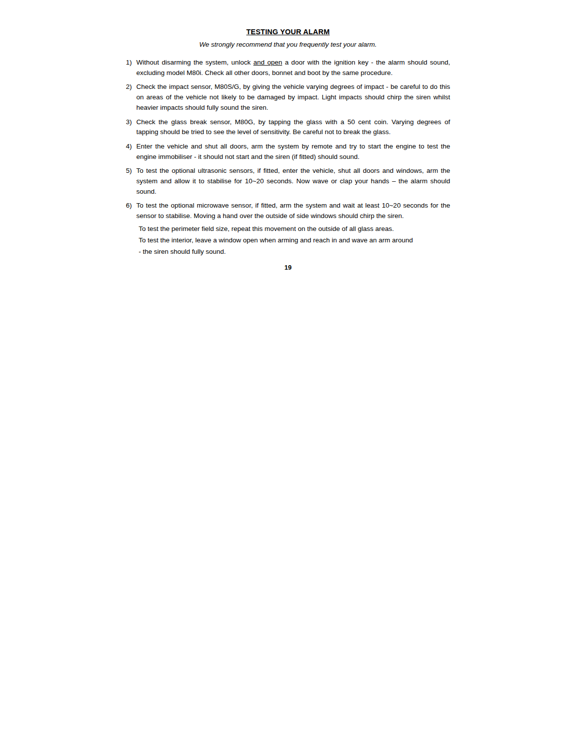TESTING YOUR ALARM
We strongly recommend that you frequently test your alarm.
1) Without disarming the system, unlock and open a door with the ignition key - the alarm should sound, excluding model M80i. Check all other doors, bonnet and boot by the same procedure.
2) Check the impact sensor, M80S/G, by giving the vehicle varying degrees of impact - be careful to do this on areas of the vehicle not likely to be damaged by impact. Light impacts should chirp the siren whilst heavier impacts should fully sound the siren.
3) Check the glass break sensor, M80G, by tapping the glass with a 50 cent coin. Varying degrees of tapping should be tried to see the level of sensitivity. Be careful not to break the glass.
4) Enter the vehicle and shut all doors, arm the system by remote and try to start the engine to test the engine immobiliser - it should not start and the siren (if fitted) should sound.
5) To test the optional ultrasonic sensors, if fitted, enter the vehicle, shut all doors and windows, arm the system and allow it to stabilise for 10~20 seconds. Now wave or clap your hands – the alarm should sound.
6) To test the optional microwave sensor, if fitted, arm the system and wait at least 10~20 seconds for the sensor to stabilise. Moving a hand over the outside of side windows should chirp the siren.
To test the perimeter field size, repeat this movement on the outside of all glass areas.
To test the interior, leave a window open when arming and reach in and wave an arm around
- the siren should fully sound.
19